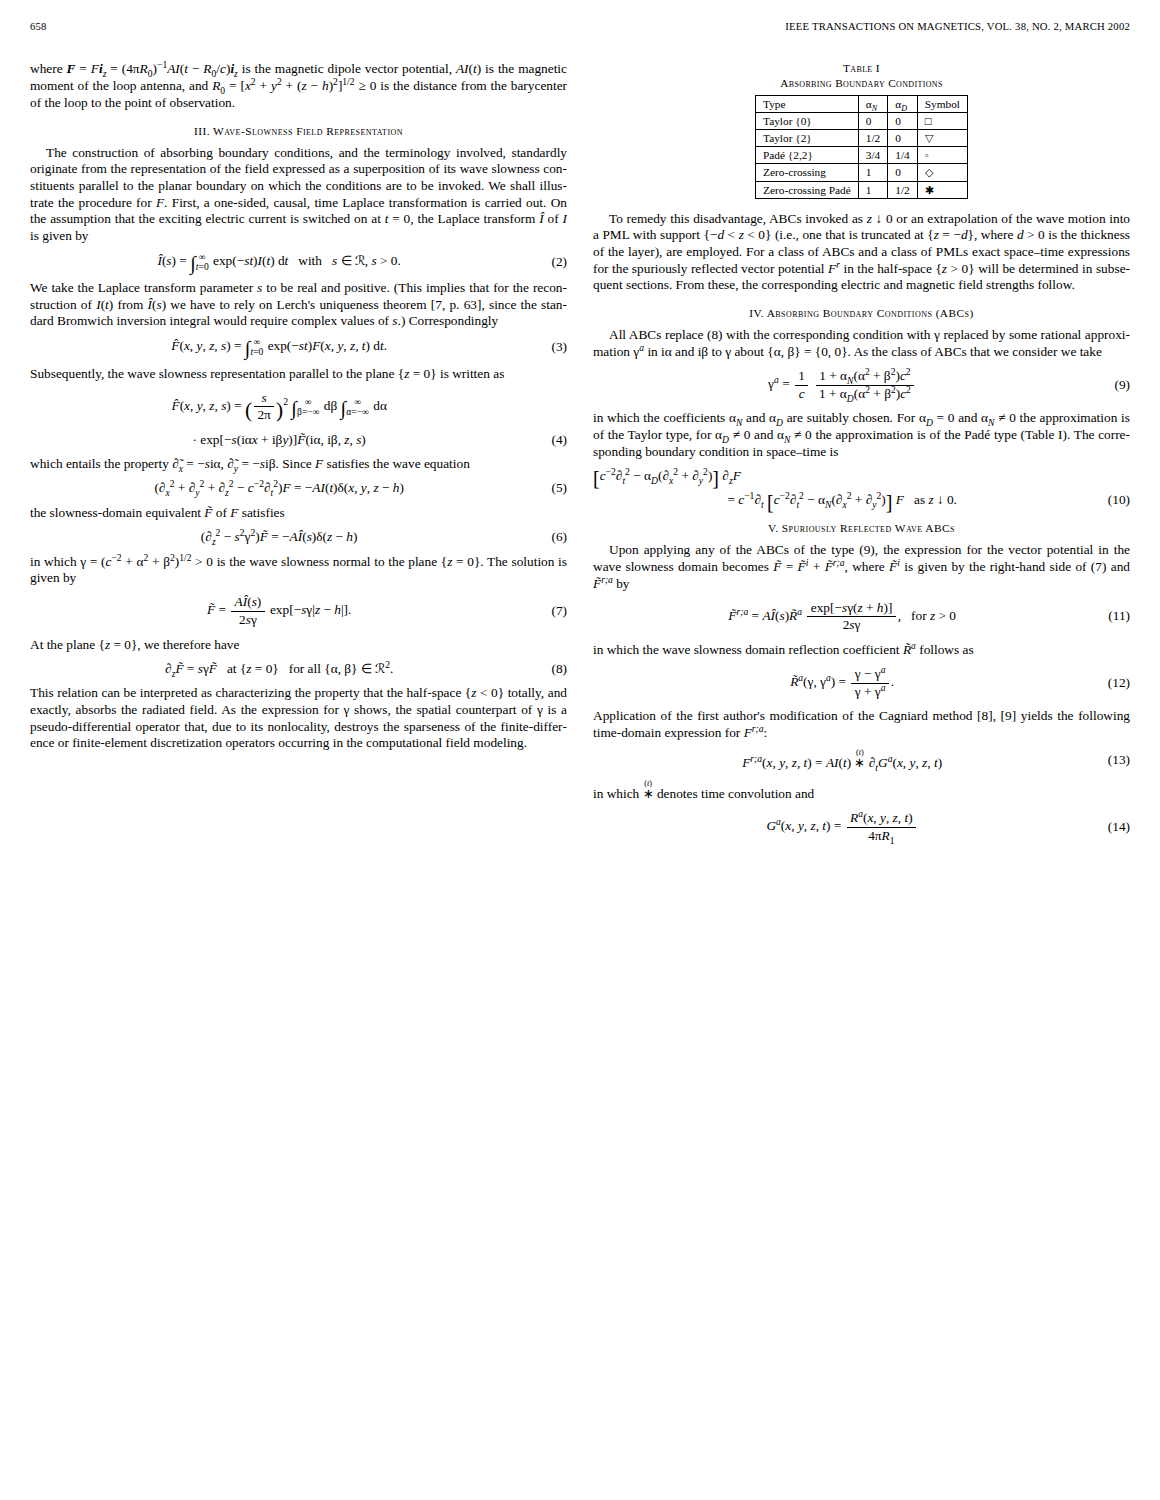658 IEEE TRANSACTIONS ON MAGNETICS, VOL. 38, NO. 2, MARCH 2002
where F = Fiz = (4πR0)−1AI(t − R0/c)iz is the magnetic dipole vector potential, AI(t) is the magnetic moment of the loop antenna, and R0 = [x2 + y2 + (z − h)2]1/2 ≥ 0 is the distance from the barycenter of the loop to the point of observation.
III. Wave-Slowness Field Representation
The construction of absorbing boundary conditions, and the terminology involved, standardly originate from the representation of the field expressed as a superposition of its wave slowness constituents parallel to the planar boundary on which the conditions are to be invoked. We shall illustrate the procedure for F. First, a one-sided, causal, time Laplace transformation is carried out. On the assumption that the exciting electric current is switched on at t = 0, the Laplace transform Î of I is given by
Î(s) = ∫∞t=0 exp(−st)I(t) dt with s ∈ ℛ, s > 0. (2)
We take the Laplace transform parameter s to be real and positive. (This implies that for the reconstruction of I(t) from Î(s) we have to rely on Lerch's uniqueness theorem [7, p. 63], since the standard Bromwich inversion integral would require complex values of s.) Correspondingly
F̂(x, y, z, s) = ∫∞t=0 exp(−st)F(x, y, z, t) dt. (3)
Subsequently, the wave slowness representation parallel to the plane {z = 0} is written as
F̂(x, y, z, s) = (s 2π)2 ∫∞β=−∞ dβ ∫∞α=−∞ dα
· exp[−s(iαx + iβy)]F̃(iα, iβ, z, s) (4)
which entails the property ∂̃x = −siα, ∂̃y = −siβ. Since F satisfies the wave equation
(∂x2 + ∂y2 + ∂z2 − c−2∂t2)F = −AI(t)δ(x, y, z − h) (5)
the slowness-domain equivalent F̃ of F satisfies
(∂z2 − s2γ2)F̃ = −AÎ(s)δ(z − h) (6)
in which γ = (c−2 + α2 + β2)1/2 > 0 is the wave slowness normal to the plane {z = 0}. The solution is given by
F̃ = AÎ(s) 2sγ exp[−sγ|z − h|]. (7)
At the plane {z = 0}, we therefore have
∂zF̃ = sγF̃ at {z = 0} for all {α, β} ∈ ℛ2. (8)
This relation can be interpreted as characterizing the property that the half-space {z < 0} totally, and exactly, absorbs the radiated field. As the expression for γ shows, the spatial counterpart of γ is a pseudo-differential operator that, due to its nonlocality, destroys the sparseness of the finite-difference or finite-element discretization operators occurring in the computational field modeling.
Table I Absorbing Boundary Conditions
| Type | α N | α D | Symbol |
| --- | --- | --- | --- |
| Taylor {0} | 0 | 0 | □ |
| Taylor {2} | 1/2 | 0 | ▽ |
| Padé {2,2} | 3/4 | 1/4 | ◦ |
| Zero-crossing | 1 | 0 | ◇ |
| Zero-crossing Padé | 1 | 1/2 | ✱ |
To remedy this disadvantage, ABCs invoked as z ↓ 0 or an extrapolation of the wave motion into a PML with support {−d < z < 0} (i.e., one that is truncated at {z = −d}, where d > 0 is the thickness of the layer), are employed. For a class of ABCs and a class of PMLs exact space–time expressions for the spuriously reflected vector potential Fr in the half-space {z > 0} will be determined in subsequent sections. From these, the corresponding electric and magnetic field strengths follow.
IV. Absorbing Boundary Conditions (ABCs)
All ABCs replace (8) with the corresponding condition with γ replaced by some rational approximation γa in iα and iβ to γ about {α, β} = {0, 0}. As the class of ABCs that we consider we take
γa = 1 c 1 + αN(α2 + β2)c21 + αD(α2 + β2)c2 (9)
in which the coefficients αN and αD are suitably chosen. For αD = 0 and αN ≠ 0 the approximation is of the Taylor type, for αD ≠ 0 and αN ≠ 0 the approximation is of the Padé type (Table I). The corresponding boundary condition in space–time is
[c−2∂t2 − αD(∂x2 + ∂y2)] ∂zF
= c−1∂t [c−2∂t2 − αN(∂x2 + ∂y2)] F as z ↓ 0. (10)
V. Spuriously Reflected Wave ABCs
Upon applying any of the ABCs of the type (9), the expression for the vector potential in the wave slowness domain becomes F̃ = F̃i + F̃r;a, where F̃i is given by the right-hand side of (7) and F̃r;a by
F̃r;a = AÎ(s)R̃a exp[−sγ(z + h)] 2sγ, for z > 0 (11)
in which the wave slowness domain reflection coefficient R̃a follows as
R̃a(γ, γa) = γ − γa γ + γa. (12)
Application of the first author's modification of the Cagniard method [8], [9] yields the following time-domain expression for Fr;a:
Fr;a(x, y, z, t) = AI(t) (t)∗ ∂tGa(x, y, z, t) (13)
in which (t)∗ denotes time convolution and
Ga(x, y, z, t) = Ra(x, y, z, t) 4πR1 (14)